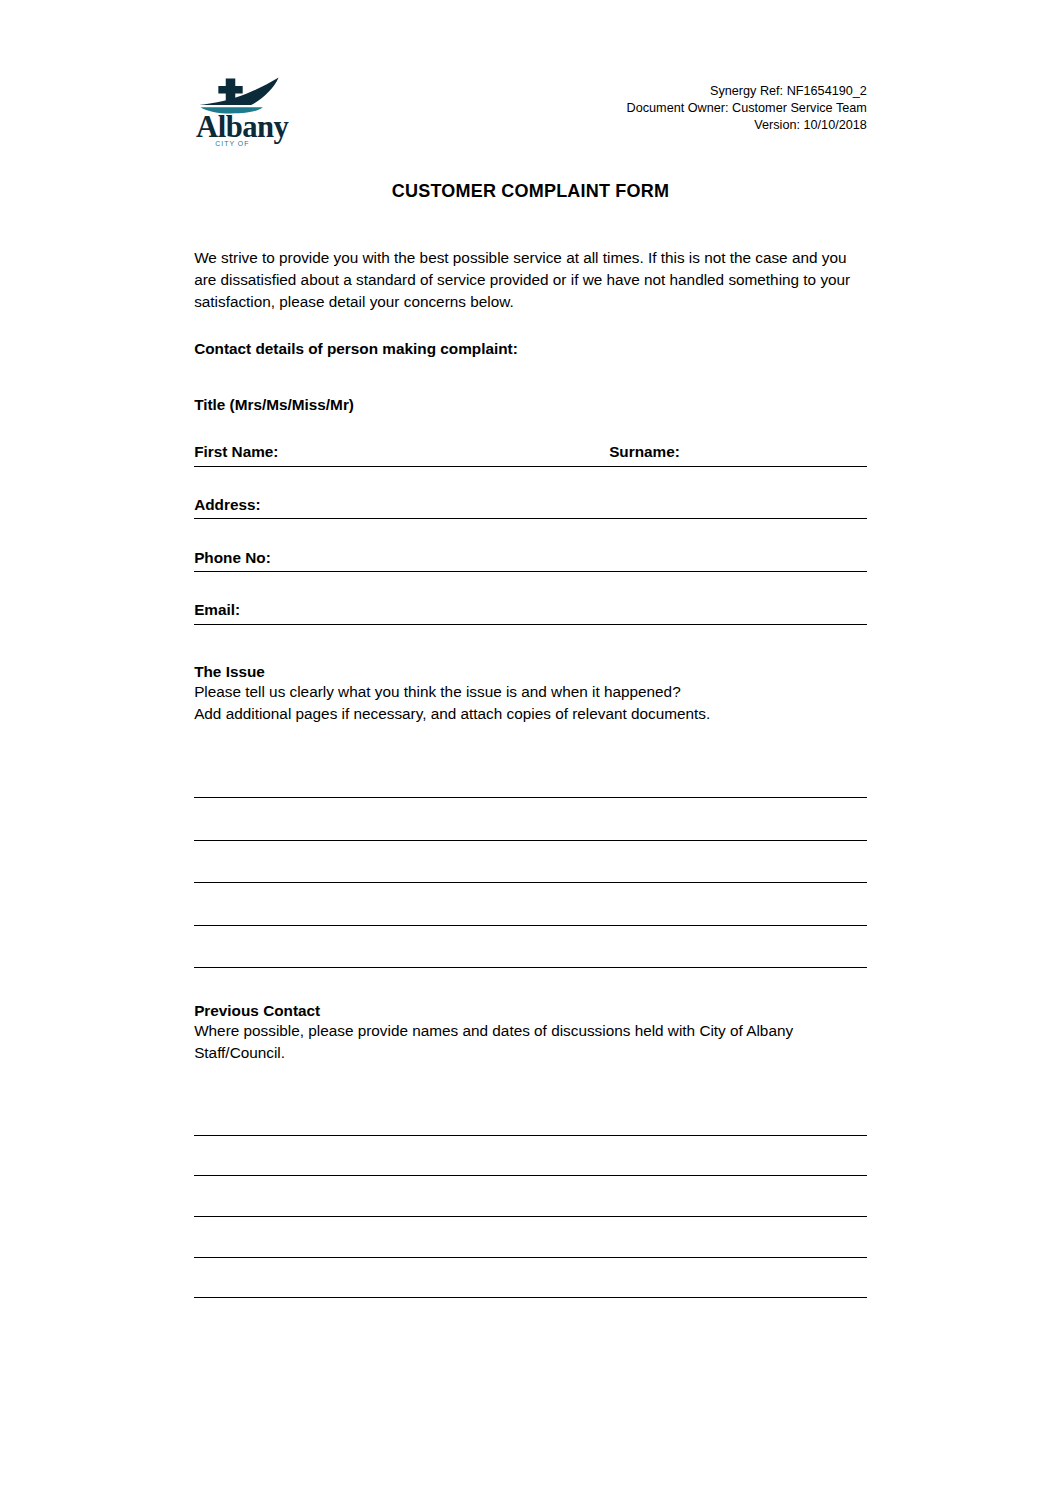Albany CITY OF
Synergy Ref: NF1654190_2
Document Owner: Customer Service Team
Version: 10/10/2018
CUSTOMER COMPLAINT FORM
We strive to provide you with the best possible service at all times. If this is not the case and you are dissatisfied about a standard of service provided or if we have not handled something to your satisfaction, please detail your concerns below.
Contact details of person making complaint:
Title (Mrs/Ms/Miss/Mr)
First Name: Surname:
Address:
Phone No:
Email:
The Issue
Please tell us clearly what you think the issue is and when it happened?
Add additional pages if necessary, and attach copies of relevant documents.
Previous Contact
Where possible, please provide names and dates of discussions held with City of Albany Staff/Council.